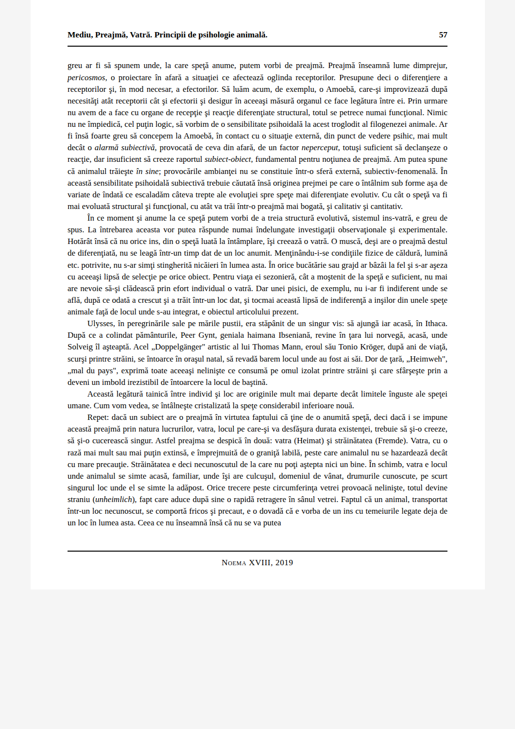Mediu, Preajmă, Vatră. Principii de psihologie animală. 57
greu ar fi să spunem unde, la care speţă anume, putem vorbi de preajmă. Preajmă înseamnă lume dimprejur, pericosmos, o proiectare în afară a situaţiei ce afectează oglinda receptorilor. Presupune deci o diferenţiere a receptorilor şi, în mod necesar, a efectorilor. Să luăm acum, de exemplu, o Amoebă, care-şi improvizează după necesităţi atât receptorii cât şi efectorii şi desigur în aceeaşi măsură organul ce face legătura între ei. Prin urmare nu avem de a face cu organe de recepţie şi reacţie diferenţiate structural, totul se petrece numai funcţional. Nimic nu ne împiedică, cel puţin logic, să vorbim de o sensibilitate psihoidală la acest troglodit al filogenezei animale. Ar fi însă foarte greu să concepem la Amoebă, în contact cu o situaţie externă, din punct de vedere psihic, mai mult decât o alarmă subiectivă, provocată de ceva din afară, de un factor neperceput, totuşi suficient să declanşeze o reacţie, dar insuficient să creeze raportul subiect-obiect, fundamental pentru noţiunea de preajmă. Am putea spune că animalul trăieşte în sine; provocările ambianţei nu se constituie într-o sferă externă, subiectiv-fenomenală. În această sensibilitate psihoidală subiectivă trebuie căutată însă originea prejmei pe care o întâlnim sub forme aşa de variate de îndată ce escaladăm câteva trepte ale evoluţiei spre speţe mai diferenţiate evolutiv. Cu cât o speţă va fi mai evoluată structural şi funcţional, cu atât va trăi într-o preajmă mai bogată, şi calitativ şi cantitativ.
În ce moment şi anume la ce speţă putem vorbi de a treia structură evolutivă, sistemul ins-vatră, e greu de spus. La întrebarea aceasta vor putea răspunde numai îndelungate investigaţii observaţionale şi experimentale. Hotărât însă că nu orice ins, din o speţă luată la întâmplare, îşi creează o vatră. O muscă, deşi are o preajmă destul de diferenţiată, nu se leagă într-un timp dat de un loc anumit. Menţinându-i-se condiţiile fizice de căldură, lumină etc. potrivite, nu s-ar simţi stingherită nicăieri în lumea asta. În orice bucătărie sau grajd ar bâzâi la fel şi s-ar aşeza cu aceeaşi lipsă de selecţie pe orice obiect. Pentru viaţa ei sezonieră, cât a moştenit de la speţă e suficient, nu mai are nevoie să-şi clădească prin efort individual o vatră. Dar unei pisici, de exemplu, nu i-ar fi indiferent unde se află, după ce odată a crescut şi a trăit într-un loc dat, şi tocmai această lipsă de indiferenţă a inşilor din unele speţe animale faţă de locul unde s-au integrat, e obiectul articolului prezent.
Ulysses, în peregrinările sale pe mările pustii, era stăpânit de un singur vis: să ajungă iar acasă, în Ithaca. După ce a colindat pământurile, Peer Gynt, geniala haimana Ibseniană, revine în ţara lui norvegă, acasă, unde Solveig îl aşteaptă. Acel „Doppelgänger" artistic al lui Thomas Mann, eroul său Tonio Kröger, după ani de viaţă, scurşi printre străini, se întoarce în oraşul natal, să revadă barem locul unde au fost ai săi. Dor de ţară, „Heimweh", „mal du pays", exprimă toate aceeaşi nelinişte ce consumă pe omul izolat printre străini şi care sfârşeşte prin a deveni un imbold irezistibil de întoarcere la locul de baştină.
Această legătură tainică între individ şi loc are originile mult mai departe decât limitele înguste ale speţei umane. Cum vom vedea, se întâlneşte cristalizată la speţe considerabil inferioare nouă.
Repet: dacă un subiect are o preajmă în virtutea faptului că ţine de o anumită speţă, deci dacă i se impune această preajmă prin natura lucrurilor, vatra, locul pe care-şi va desfăşura durata existenţei, trebuie să şi-o creeze, să şi-o cucerească singur. Astfel preajma se despică în două: vatra (Heimat) şi străinătatea (Fremde). Vatra, cu o rază mai mult sau mai puţin extinsă, e împrejmuită de o graniţă labilă, peste care animalul nu se hazardează decât cu mare precauţie. Străinătatea e deci necunoscutul de la care nu poţi aştepta nici un bine. În schimb, vatra e locul unde animalul se simte acasă, familiar, unde îşi are culcuşul, domeniul de vânat, drumurile cunoscute, pe scurt singurul loc unde el se simte la adăpost. Orice trecere peste circumferinţa vetrei provoacă nelinişte, totul devine straniu (unheimlich), fapt care aduce după sine o rapidă retragere în sânul vetrei. Faptul că un animal, transportat într-un loc necunoscut, se comportă fricos şi precaut, e o dovadă că e vorba de un ins cu temeiurile legate deja de un loc în lumea asta. Ceea ce nu înseamnă însă că nu se va putea
Noema XVIII, 2019